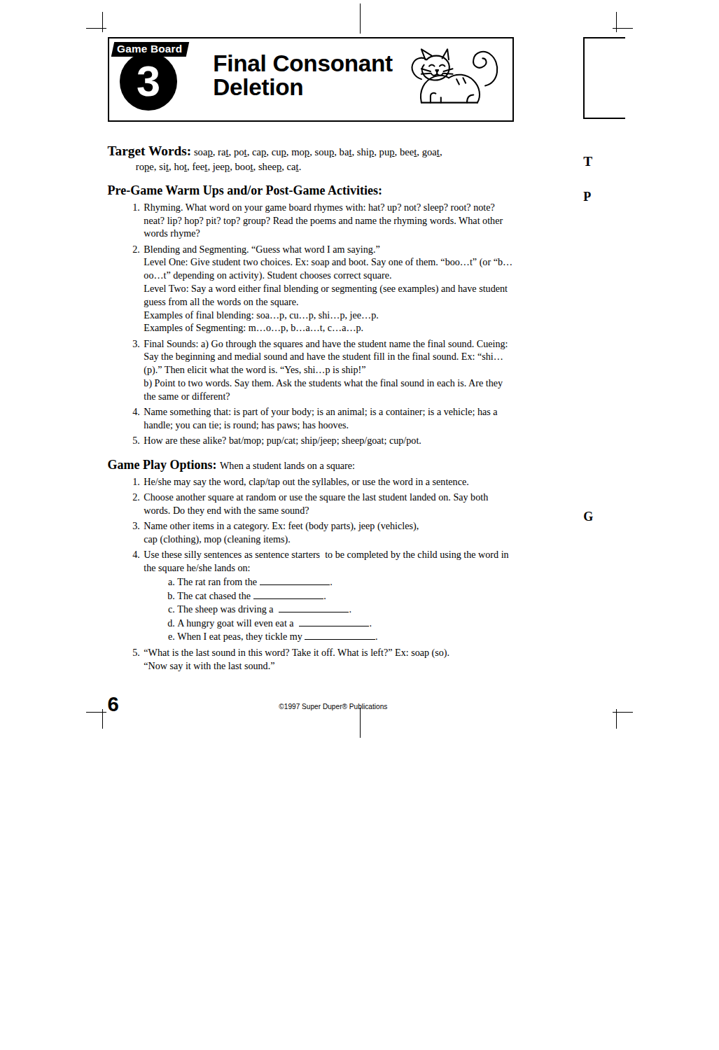Game Board
3
Final Consonant
Deletion
Target Words: soap, rat, pot, cap, cup, mop, soup, bat, ship, pup, beet, goat, rope, sit, hot, feet, jeep, boot, sheep, cat.
Pre-Game Warm Ups and/or Post-Game Activities:
Rhyming. What word on your game board rhymes with: hat? up? not? sleep? root? note? neat? lip? hop? pit? top? group? Read the poems and name the rhyming words. What other words rhyme?
Blending and Segmenting. “Guess what word I am saying.”
Level One: Give student two choices. Ex: soap and boot. Say one of them. “boo…t” (or “b…oo…t” depending on activity). Student chooses correct square.
Level Two: Say a word either final blending or segmenting (see examples) and have student guess from all the words on the square.
Examples of final blending: soa…p, cu…p, shi…p, jee…p.
Examples of Segmenting: m…o…p, b…a…t, c…a…p.
Final Sounds: a) Go through the squares and have the student name the final sound. Cueing: Say the beginning and medial sound and have the student fill in the final sound. Ex: “shi…(p).” Then elicit what the word is. “Yes, shi…p is ship!”
b) Point to two words. Say them. Ask the students what the final sound in each is. Are they the same or different?
Name something that: is part of your body; is an animal; is a container; is a vehicle; has a handle; you can tie; is round; has paws; has hooves.
How are these alike? bat/mop; pup/cat; ship/jeep; sheep/goat; cup/pot.
Game Play Options: When a student lands on a square:
He/she may say the word, clap/tap out the syllables, or use the word in a sentence.
Choose another square at random or use the square the last student landed on. Say both words. Do they end with the same sound?
Name other items in a category. Ex: feet (body parts), jeep (vehicles),
cap (clothing), mop (cleaning items).
Use these silly sentences as sentence starters to be completed by the child using the word in the square he/she lands on:
The rat ran from the .
The cat chased the .
The sheep was driving a .
A hungry goat will even eat a .
When I eat peas, they tickle my .
“What is the last sound in this word? Take it off. What is left?” Ex: soap (so).
“Now say it with the last sound.”
6
©1997 Super Duper® Publications
T 
P 
G 
©1